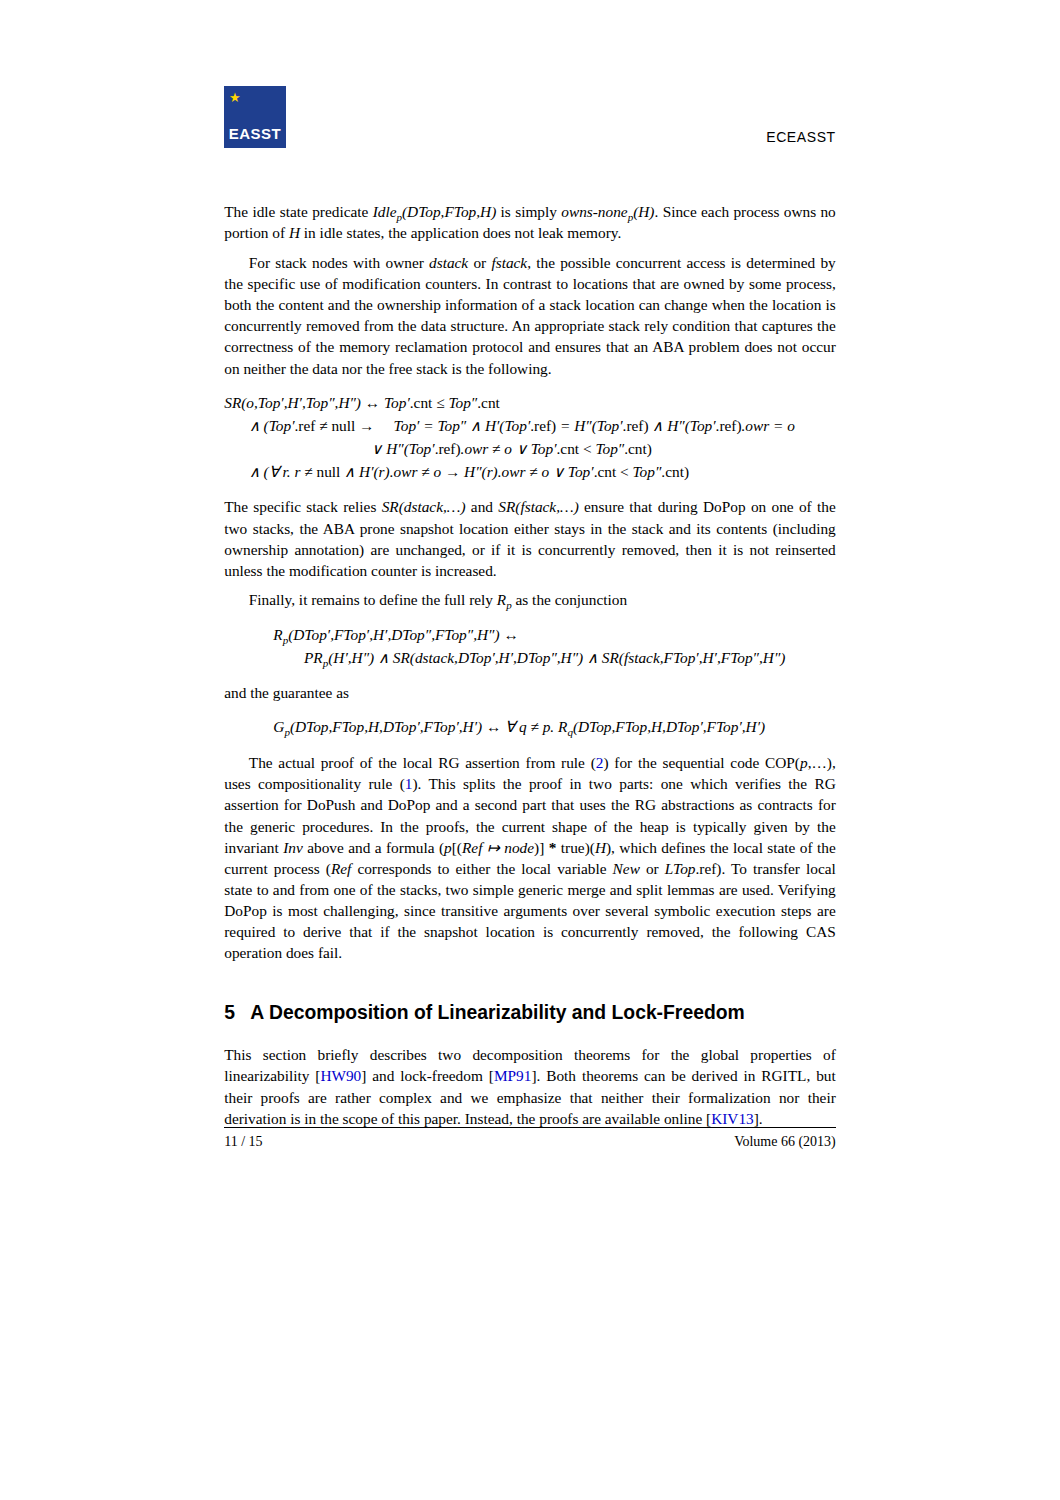★ EASST
ECEASST
The idle state predicate Idlep(DTop,FTop,H) is simply owns-nonep(H). Since each process owns no portion of H in idle states, the application does not leak memory.
For stack nodes with owner dstack or fstack, the possible concurrent access is determined by the specific use of modification counters. In contrast to locations that are owned by some process, both the content and the ownership information of a stack location can change when the location is concurrently removed from the data structure. An appropriate stack rely condition that captures the correctness of the memory reclamation protocol and ensures that an ABA problem does not occur on neither the data nor the free stack is the following.
SR(o,Top′,H′,Top″,H″) ↔ Top′.cnt ≤ Top″.cnt
∧ (Top′.ref ≠ null → Top′ = Top″ ∧ H′(Top′.ref) = H″(Top′.ref) ∧ H″(Top′.ref).owr = o
∨ H″(Top′.ref).owr ≠ o ∨ Top′.cnt < Top″.cnt)
∧ (∀ r. r ≠ null ∧ H′(r).owr ≠ o → H″(r).owr ≠ o ∨ Top′.cnt < Top″.cnt)
The specific stack relies SR(dstack,…) and SR(fstack,…) ensure that during DoPop on one of the two stacks, the ABA prone snapshot location either stays in the stack and its contents (including ownership annotation) are unchanged, or if it is concurrently removed, then it is not reinserted unless the modification counter is increased.
Finally, it remains to define the full rely Rp as the conjunction
Rp(DTop′,FTop′,H′,DTop″,FTop″,H″) ↔
PRp(H′,H″) ∧ SR(dstack,DTop′,H′,DTop″,H″) ∧ SR(fstack,FTop′,H′,FTop″,H″)
and the guarantee as
Gp(DTop,FTop,H,DTop′,FTop′,H′) ↔ ∀ q ≠ p. Rq(DTop,FTop,H,DTop′,FTop′,H′)
The actual proof of the local RG assertion from rule (2) for the sequential code COP(p,…), uses compositionality rule (1). This splits the proof in two parts: one which verifies the RG assertion for DoPush and DoPop and a second part that uses the RG abstractions as contracts for the generic procedures. In the proofs, the current shape of the heap is typically given by the invariant Inv above and a formula (p[(Ref ↦ node)] * true)(H), which defines the local state of the current process (Ref corresponds to either the local variable New or LTop.ref). To transfer local state to and from one of the stacks, two simple generic merge and split lemmas are used. Verifying DoPop is most challenging, since transitive arguments over several symbolic execution steps are required to derive that if the snapshot location is concurrently removed, the following CAS operation does fail.
5 A Decomposition of Linearizability and Lock-Freedom
This section briefly describes two decomposition theorems for the global properties of linearizability [HW90] and lock-freedom [MP91]. Both theorems can be derived in RGITL, but their proofs are rather complex and we emphasize that neither their formalization nor their derivation is in the scope of this paper. Instead, the proofs are available online [KIV13].
11 / 15
Volume 66 (2013)